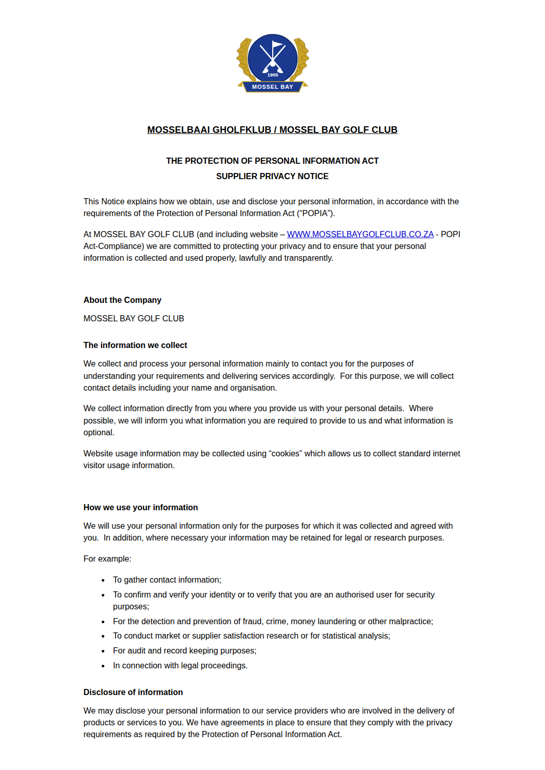1905 MOSSEL BAY
MOSSELBAAI GHOLFKLUB / MOSSEL BAY GOLF CLUB
The Protection of Personal Information Act
Supplier Privacy Notice
This Notice explains how we obtain, use and disclose your personal information, in accordance with the requirements of the Protection of Personal Information Act (“POPIA”).
At MOSSEL BAY GOLF CLUB (and including website – WWW.MOSSELBAYGOLFCLUB.CO.ZA - POPI Act-Compliance) we are committed to protecting your privacy and to ensure that your personal information is collected and used properly, lawfully and transparently.
About the Company
MOSSEL BAY GOLF CLUB
The information we collect
We collect and process your personal information mainly to contact you for the purposes of understanding your requirements and delivering services accordingly. For this purpose, we will collect contact details including your name and organisation.
We collect information directly from you where you provide us with your personal details. Where possible, we will inform you what information you are required to provide to us and what information is optional.
Website usage information may be collected using “cookies” which allows us to collect standard internet visitor usage information.
How we use your information
We will use your personal information only for the purposes for which it was collected and agreed with you. In addition, where necessary your information may be retained for legal or research purposes.
For example:
To gather contact information;
To confirm and verify your identity or to verify that you are an authorised user for security purposes;
For the detection and prevention of fraud, crime, money laundering or other malpractice;
To conduct market or supplier satisfaction research or for statistical analysis;
For audit and record keeping purposes;
In connection with legal proceedings.
Disclosure of information
We may disclose your personal information to our service providers who are involved in the delivery of products or services to you. We have agreements in place to ensure that they comply with the privacy requirements as required by the Protection of Personal Information Act.